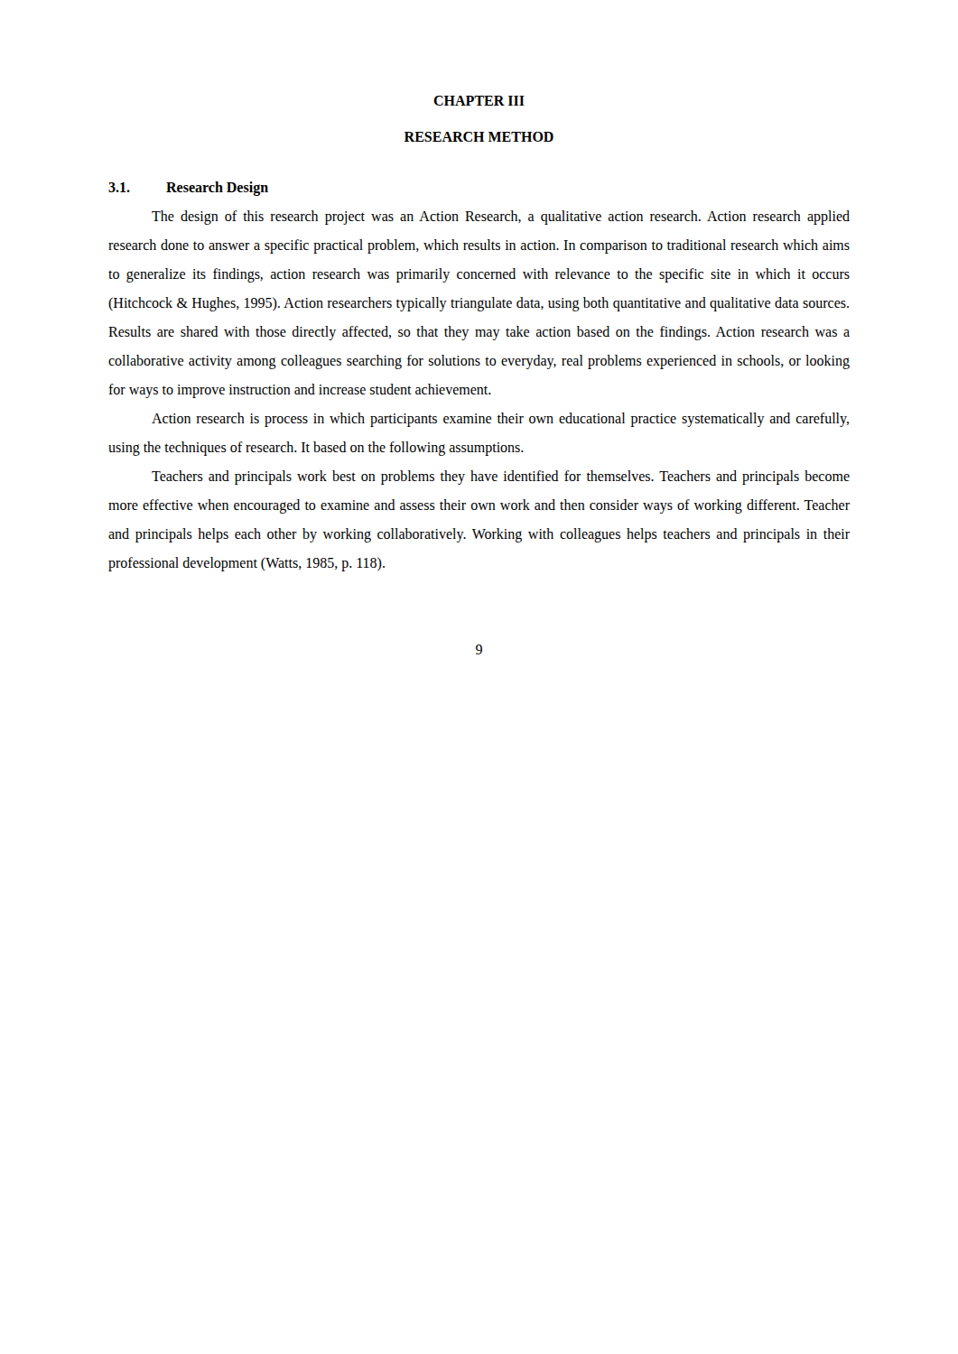CHAPTER III
RESEARCH METHOD
3.1. Research Design
The design of this research project was an Action Research, a qualitative action research. Action research applied research done to answer a specific practical problem, which results in action. In comparison to traditional research which aims to generalize its findings, action research was primarily concerned with relevance to the specific site in which it occurs (Hitchcock & Hughes, 1995). Action researchers typically triangulate data, using both quantitative and qualitative data sources. Results are shared with those directly affected, so that they may take action based on the findings. Action research was a collaborative activity among colleagues searching for solutions to everyday, real problems experienced in schools, or looking for ways to improve instruction and increase student achievement.
Action research is process in which participants examine their own educational practice systematically and carefully, using the techniques of research. It based on the following assumptions.
Teachers and principals work best on problems they have identified for themselves. Teachers and principals become more effective when encouraged to examine and assess their own work and then consider ways of working different. Teacher and principals helps each other by working collaboratively. Working with colleagues helps teachers and principals in their professional development (Watts, 1985, p. 118).
9